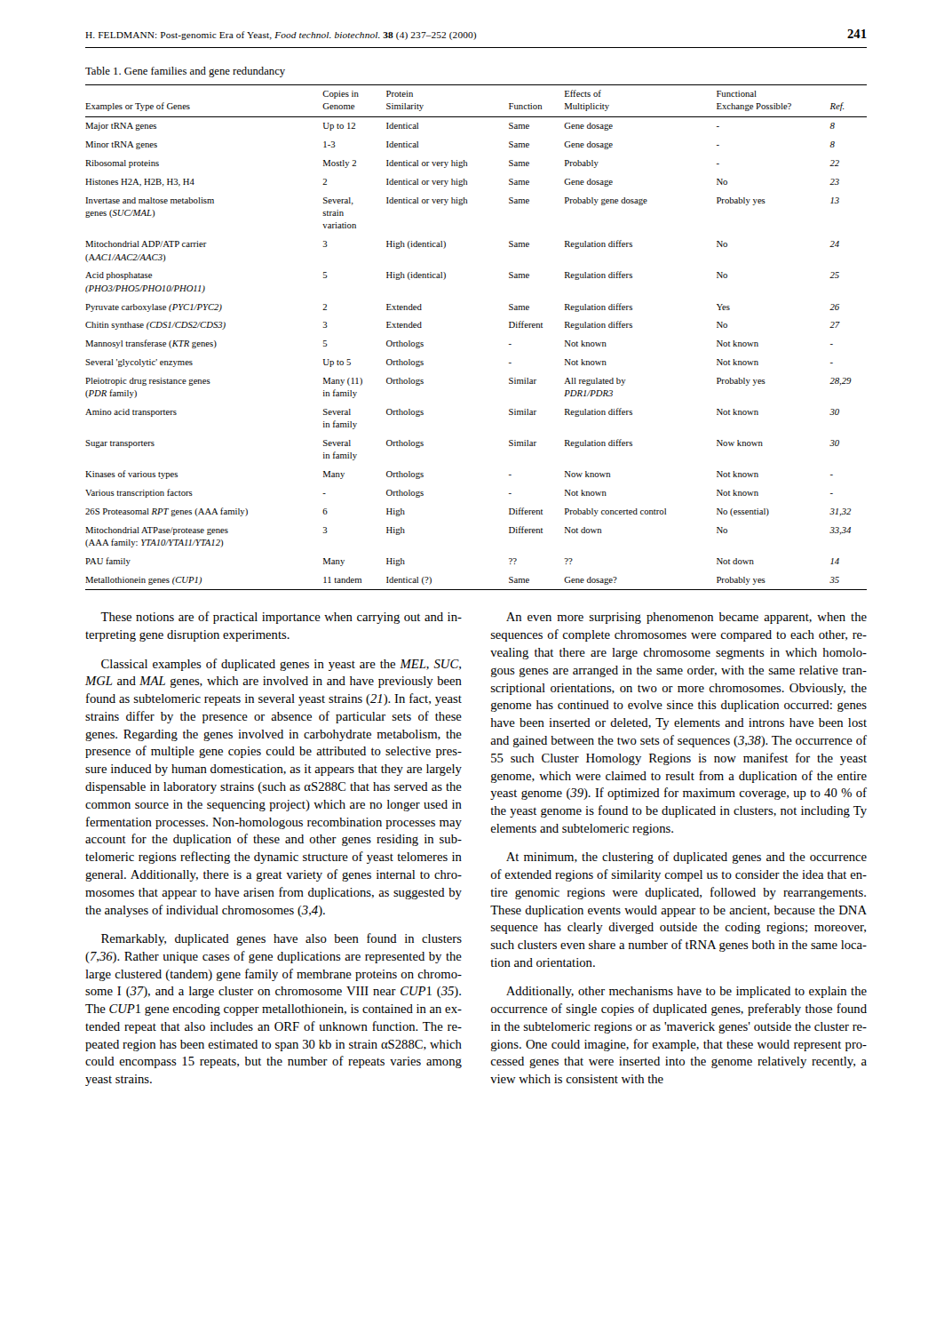H. FELDMANN: Post-genomic Era of Yeast, Food technol. biotechnol. 38 (4) 237–252 (2000) 241
Table 1. Gene families and gene redundancy
| Examples or Type of Genes | Copies in Genome | Protein Similarity | Function | Effects of Multiplicity | Functional Exchange Possible? | Ref. |
| --- | --- | --- | --- | --- | --- | --- |
| Major tRNA genes | Up to 12 | Identical | Same | Gene dosage | - | 8 |
| Minor tRNA genes | 1-3 | Identical | Same | Gene dosage | - | 8 |
| Ribosomal proteins | Mostly 2 | Identical or very high | Same | Probably | - | 22 |
| Histones H2A, H2B, H3, H4 | 2 | Identical or very high | Same | Gene dosage | No | 23 |
| Invertase and maltose metabolism genes ( SUC/MAL ) | Several, strain variation | Identical or very high | Same | Probably gene dosage | Probably yes | 13 |
| Mitochondrial ADP/ATP carrier (A AC1/AAC2/AAC3 ) | 3 | High (identical) | Same | Regulation differs | No | 24 |
| Acid phosphatase (PHO3/PHO5/PHO10/PHO11) | 5 | High (identical) | Same | Regulation differs | No | 25 |
| Pyruvate carboxylase (PYC1/PYC2) | 2 | Extended | Same | Regulation differs | Yes | 26 |
| Chitin synthase (CDS1/CDS2/CDS3) | 3 | Extended | Different | Regulation differs | No | 27 |
| Mannosyl transferase ( KTR genes) | 5 | Orthologs | - | Not known | Not known | - |
| Several 'glycolytic' enzymes | Up to 5 | Orthologs | - | Not known | Not known | - |
| Pleiotropic drug resistance genes ( PDR family) | Many (11) in family | Orthologs | Similar | All regulated by PDR1/PDR3 | Probably yes | 28,29 |
| Amino acid transporters | Several in family | Orthologs | Similar | Regulation differs | Not known | 30 |
| Sugar transporters | Several in family | Orthologs | Similar | Regulation differs | Now known | 30 |
| Kinases of various types | Many | Orthologs | - | Now known | Not known | - |
| Various transcription factors | - | Orthologs | - | Not known | Not known | - |
| 26S Proteasomal RPT genes (AAA family) | 6 | High | Different | Probably concerted control | No (essential) | 31,32 |
| Mitochondrial ATPase/protease genes (AAA family: YTA10/YTA11/YTA12 ) | 3 | High | Different | Not down | No | 33,34 |
| PAU family | Many | High | ?? | ?? | Not down | 14 |
| Metallothionein genes (CUP1) | 11 tandem | Identical (?) | Same | Gene dosage? | Probably yes | 35 |
These notions are of practical importance when carrying out and interpreting gene disruption experiments.
Classical examples of duplicated genes in yeast are the MEL, SUC, MGL and MAL genes, which are involved in and have previously been found as subtelomeric repeats in several yeast strains (21). In fact, yeast strains differ by the presence or absence of particular sets of these genes. Regarding the genes involved in carbohydrate metabolism, the presence of multiple gene copies could be attributed to selective pressure induced by human domestication, as it appears that they are largely dispensable in laboratory strains (such as αS288C that has served as the common source in the sequencing project) which are no longer used in fermentation processes. Non-homologous recombination processes may account for the duplication of these and other genes residing in subtelomeric regions reflecting the dynamic structure of yeast telomeres in general. Additionally, there is a great variety of genes internal to chromosomes that appear to have arisen from duplications, as suggested by the analyses of individual chromosomes (3,4).
Remarkably, duplicated genes have also been found in clusters (7,36). Rather unique cases of gene duplications are represented by the large clustered (tandem) gene family of membrane proteins on chromosome I (37), and a large cluster on chromosome VIII near CUP1 (35). The CUP1 gene encoding copper metallothionein, is contained in an extended repeat that also includes an ORF of unknown function. The repeated region has been estimated to span 30 kb in strain αS288C, which could encompass 15 repeats, but the number of repeats varies among yeast strains.
An even more surprising phenomenon became apparent, when the sequences of complete chromosomes were compared to each other, revealing that there are large chromosome segments in which homologous genes are arranged in the same order, with the same relative transcriptional orientations, on two or more chromosomes. Obviously, the genome has continued to evolve since this duplication occurred: genes have been inserted or deleted, Ty elements and introns have been lost and gained between the two sets of sequences (3,38). The occurrence of 55 such Cluster Homology Regions is now manifest for the yeast genome, which were claimed to result from a duplication of the entire yeast genome (39). If optimized for maximum coverage, up to 40 % of the yeast genome is found to be duplicated in clusters, not including Ty elements and subtelomeric regions.
At minimum, the clustering of duplicated genes and the occurrence of extended regions of similarity compel us to consider the idea that entire genomic regions were duplicated, followed by rearrangements. These duplication events would appear to be ancient, because the DNA sequence has clearly diverged outside the coding regions; moreover, such clusters even share a number of tRNA genes both in the same location and orientation.
Additionally, other mechanisms have to be implicated to explain the occurrence of single copies of duplicated genes, preferably those found in the subtelomeric regions or as 'maverick genes' outside the cluster regions. One could imagine, for example, that these would represent processed genes that were inserted into the genome relatively recently, a view which is consistent with the